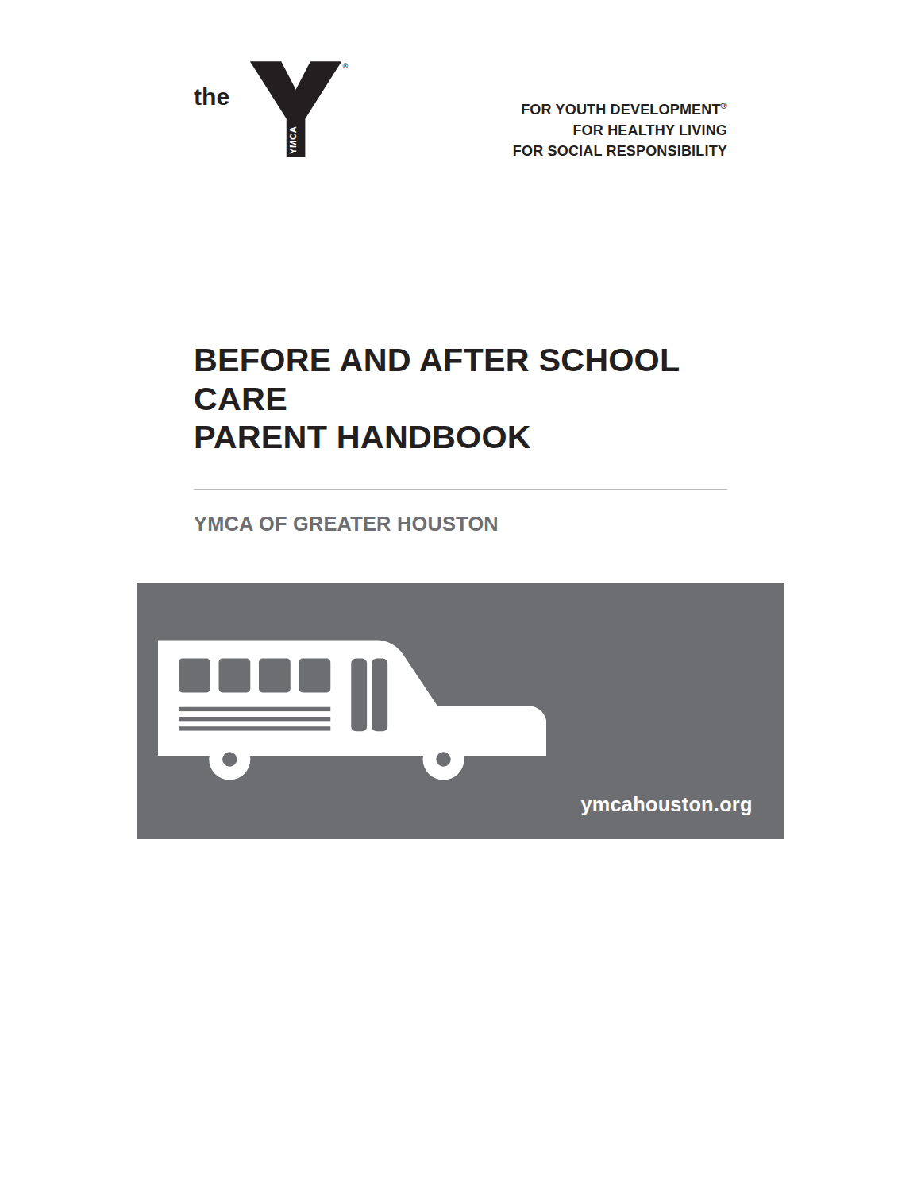the YMCA the YMCA ®
For Youth Development®
For Healthy Living
For Social Responsibility
Before and After School Care
Parent Handbook
YMCA of Greater Houston
School bus illustration
ymcahouston.org